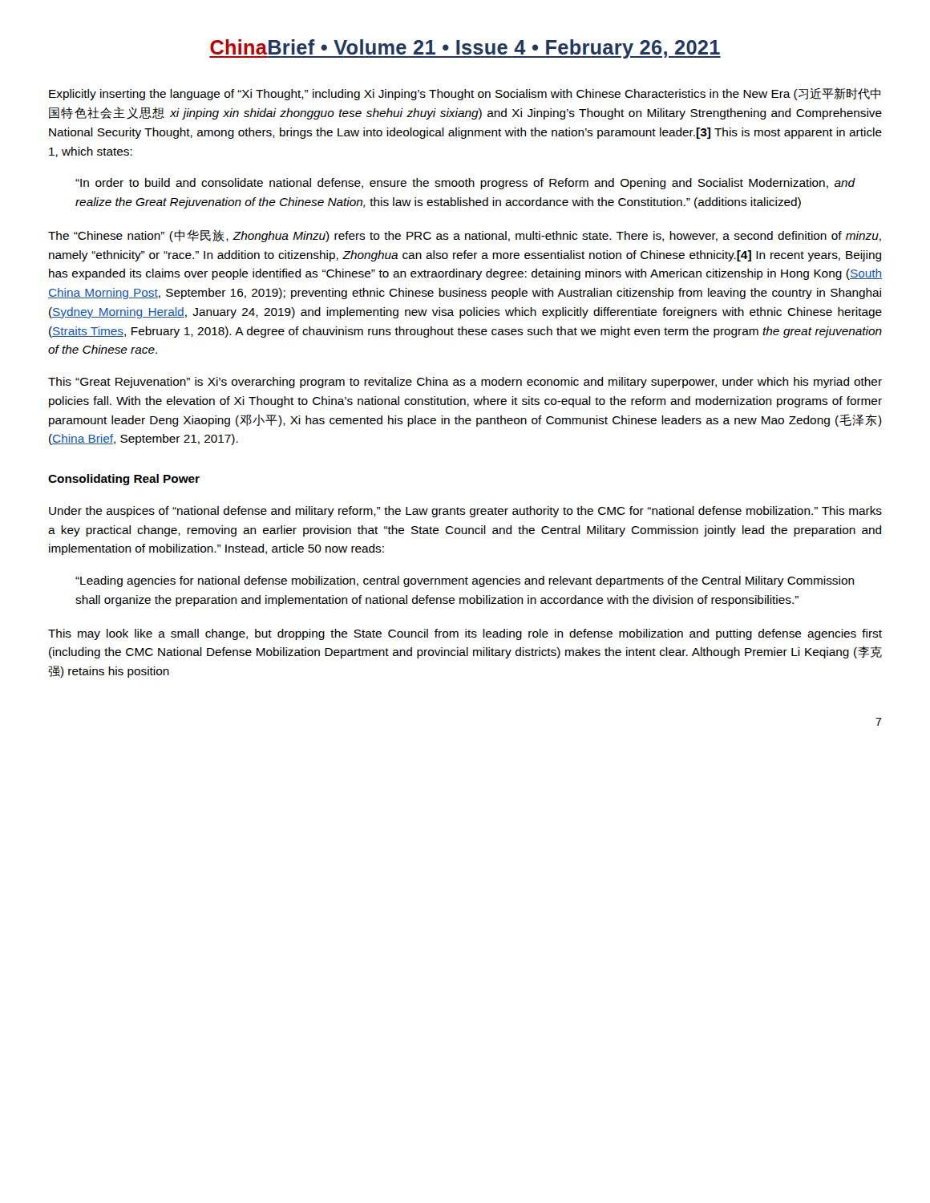China Brief • Volume 21 • Issue 4 • February 26, 2021
Explicitly inserting the language of “Xi Thought,” including Xi Jinping’s Thought on Socialism with Chinese Characteristics in the New Era (习近平新时代中国特色社会主义思想 xi jinping xin shidai zhongguo tese shehui zhuyi sixiang) and Xi Jinping’s Thought on Military Strengthening and Comprehensive National Security Thought, among others, brings the Law into ideological alignment with the nation’s paramount leader.[3] This is most apparent in article 1, which states:
“In order to build and consolidate national defense, ensure the smooth progress of Reform and Opening and Socialist Modernization, and realize the Great Rejuvenation of the Chinese Nation, this law is established in accordance with the Constitution.” (additions italicized)
The “Chinese nation” (中华民族, Zhonghua Minzu) refers to the PRC as a national, multi-ethnic state. There is, however, a second definition of minzu, namely “ethnicity” or “race.” In addition to citizenship, Zhonghua can also refer a more essentialist notion of Chinese ethnicity.[4] In recent years, Beijing has expanded its claims over people identified as “Chinese” to an extraordinary degree: detaining minors with American citizenship in Hong Kong (South China Morning Post, September 16, 2019); preventing ethnic Chinese business people with Australian citizenship from leaving the country in Shanghai (Sydney Morning Herald, January 24, 2019) and implementing new visa policies which explicitly differentiate foreigners with ethnic Chinese heritage (Straits Times, February 1, 2018). A degree of chauvinism runs throughout these cases such that we might even term the program the great rejuvenation of the Chinese race.
This “Great Rejuvenation” is Xi’s overarching program to revitalize China as a modern economic and military superpower, under which his myriad other policies fall. With the elevation of Xi Thought to China’s national constitution, where it sits co-equal to the reform and modernization programs of former paramount leader Deng Xiaoping (邓小平), Xi has cemented his place in the pantheon of Communist Chinese leaders as a new Mao Zedong (毛泽东) (China Brief, September 21, 2017).
Consolidating Real Power
Under the auspices of “national defense and military reform,” the Law grants greater authority to the CMC for “national defense mobilization.” This marks a key practical change, removing an earlier provision that “the State Council and the Central Military Commission jointly lead the preparation and implementation of mobilization.” Instead, article 50 now reads:
“Leading agencies for national defense mobilization, central government agencies and relevant departments of the Central Military Commission shall organize the preparation and implementation of national defense mobilization in accordance with the division of responsibilities.”
This may look like a small change, but dropping the State Council from its leading role in defense mobilization and putting defense agencies first (including the CMC National Defense Mobilization Department and provincial military districts) makes the intent clear. Although Premier Li Keqiang (李克强) retains his position
7